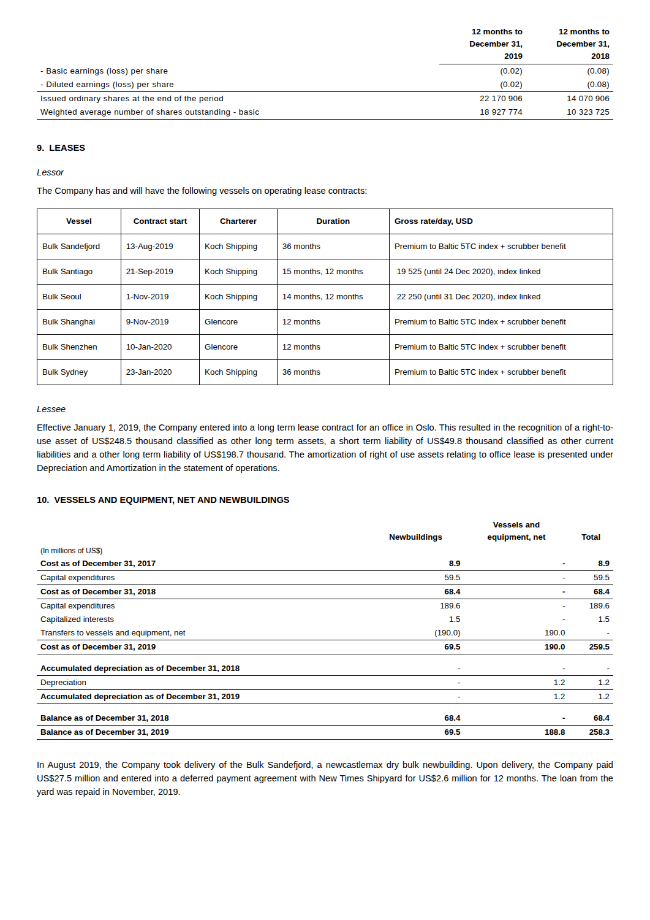| | 12 months to December 31, 2019 | 12 months to December 31, 2018 |
| --- | --- | --- |
| - Basic earnings (loss) per share | (0.02) | (0.08) |
| - Diluted earnings (loss) per share | (0.02) | (0.08) |
| Issued ordinary shares at the end of the period | 22 170 906 | 14 070 906 |
| Weighted average number of shares outstanding - basic | 18 927 774 | 10 323 725 |
9. LEASES
Lessor
The Company has and will have the following vessels on operating lease contracts:
| Vessel | Contract start | Charterer | Duration | Gross rate/day, USD |
| --- | --- | --- | --- | --- |
| Bulk Sandefjord | 13-Aug-2019 | Koch Shipping | 36 months | Premium to Baltic 5TC index + scrubber benefit |
| Bulk Santiago | 21-Sep-2019 | Koch Shipping | 15 months, 12 months | 19 525 (until 24 Dec 2020), index linked |
| Bulk Seoul | 1-Nov-2019 | Koch Shipping | 14 months, 12 months | 22 250 (until 31 Dec 2020), index linked |
| Bulk Shanghai | 9-Nov-2019 | Glencore | 12 months | Premium to Baltic 5TC index + scrubber benefit |
| Bulk Shenzhen | 10-Jan-2020 | Glencore | 12 months | Premium to Baltic 5TC index + scrubber benefit |
| Bulk Sydney | 23-Jan-2020 | Koch Shipping | 36 months | Premium to Baltic 5TC index + scrubber benefit |
Lessee
Effective January 1, 2019, the Company entered into a long term lease contract for an office in Oslo. This resulted in the recognition of a right-to-use asset of US$248.5 thousand classified as other long term assets, a short term liability of US$49.8 thousand classified as other current liabilities and a other long term liability of US$198.7 thousand. The amortization of right of use assets relating to office lease is presented under Depreciation and Amortization in the statement of operations.
10. VESSELS AND EQUIPMENT, NET AND NEWBUILDINGS
| | Newbuildings | Vessels and equipment, net | Total |
| --- | --- | --- | --- |
| (In millions of US$) | | | |
| Cost as of December 31, 2017 | 8.9 | - | 8.9 |
| Capital expenditures | 59.5 | - | 59.5 |
| Cost as of December 31, 2018 | 68.4 | - | 68.4 |
| Capital expenditures | 189.6 | - | 189.6 |
| Capitalized interests | 1.5 | - | 1.5 |
| Transfers to vessels and equipment, net | (190.0) | 190.0 | - |
| Cost as of December 31, 2019 | 69.5 | 190.0 | 259.5 |
| Accumulated depreciation as of December 31, 2018 | - | - | - |
| Depreciation | - | 1.2 | 1.2 |
| Accumulated depreciation as of December 31, 2019 | - | 1.2 | 1.2 |
| Balance as of December 31, 2018 | 68.4 | - | 68.4 |
| Balance as of December 31, 2019 | 69.5 | 188.8 | 258.3 |
In August 2019, the Company took delivery of the Bulk Sandefjord, a newcastlemax dry bulk newbuilding. Upon delivery, the Company paid US$27.5 million and entered into a deferred payment agreement with New Times Shipyard for US$2.6 million for 12 months. The loan from the yard was repaid in November, 2019.